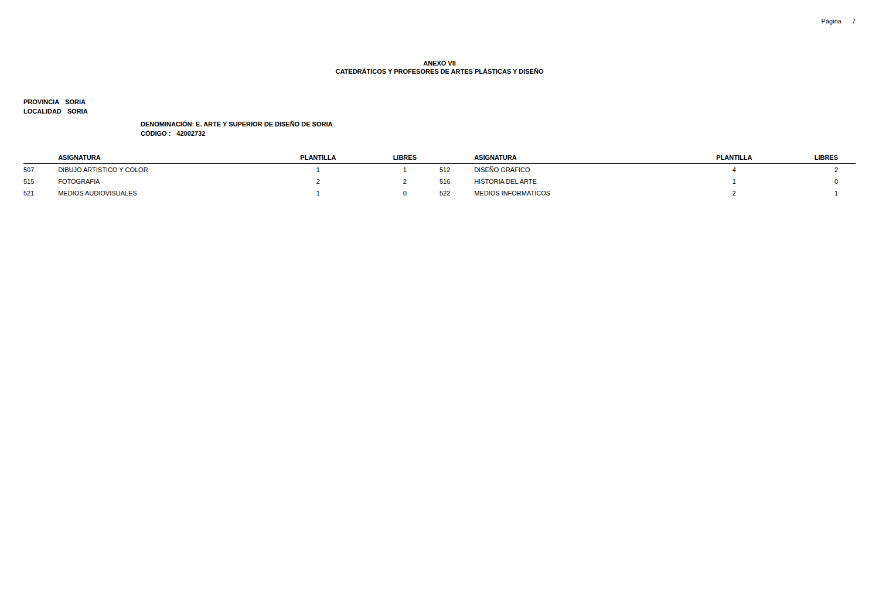Página7
ANEXO VII
CATEDRÁTICOS Y PROFESORES DE ARTES PLÁSTICAS Y DISEÑO
PROVINCIASORIA
LOCALIDADSORIA
DENOMINACIÓN: E. ARTE Y SUPERIOR DE DISEÑO DE SORIA
CÓDIGO :42002732
| | ASIGNATURA | PLANTILLA | LIBRES | | ASIGNATURA | PLANTILLA | LIBRES |
| --- | --- | --- | --- | --- | --- | --- | --- |
| 507 | DIBUJO ARTISTICO Y COLOR | 1 | 1 | 512 | DISEÑO GRAFICO | 4 | 2 |
| 515 | FOTOGRAFIA | 2 | 2 | 516 | HISTORIA DEL ARTE | 1 | 0 |
| 521 | MEDIOS AUDIOVISUALES | 1 | 0 | 522 | MEDIOS INFORMATICOS | 2 | 1 |